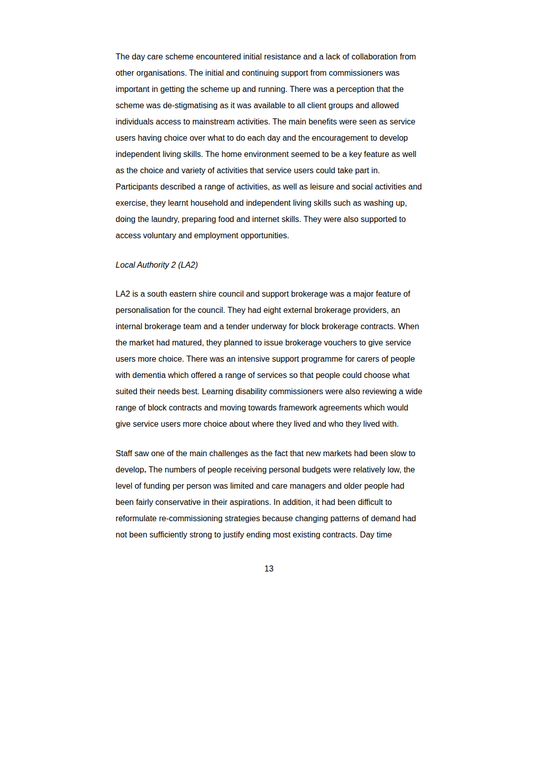The day care scheme encountered initial resistance and a lack of collaboration from other organisations. The initial and continuing support from commissioners was important in getting the scheme up and running. There was a perception that the scheme was de-stigmatising as it was available to all client groups and allowed individuals access to mainstream activities. The main benefits were seen as service users having choice over what to do each day and the encouragement to develop independent living skills. The home environment seemed to be a key feature as well as the choice and variety of activities that service users could take part in. Participants described a range of activities, as well as leisure and social activities and exercise, they learnt household and independent living skills such as washing up, doing the laundry, preparing food and internet skills. They were also supported to access voluntary and employment opportunities.
Local Authority 2 (LA2)
LA2 is a south eastern shire council and support brokerage was a major feature of personalisation for the council. They had eight external brokerage providers, an internal brokerage team and a tender underway for block brokerage contracts. When the market had matured, they planned to issue brokerage vouchers to give service users more choice. There was an intensive support programme for carers of people with dementia which offered a range of services so that people could choose what suited their needs best. Learning disability commissioners were also reviewing a wide range of block contracts and moving towards framework agreements which would give service users more choice about where they lived and who they lived with.
Staff saw one of the main challenges as the fact that new markets had been slow to develop. The numbers of people receiving personal budgets were relatively low, the level of funding per person was limited and care managers and older people had been fairly conservative in their aspirations. In addition, it had been difficult to reformulate re-commissioning strategies because changing patterns of demand had not been sufficiently strong to justify ending most existing contracts. Day time
13